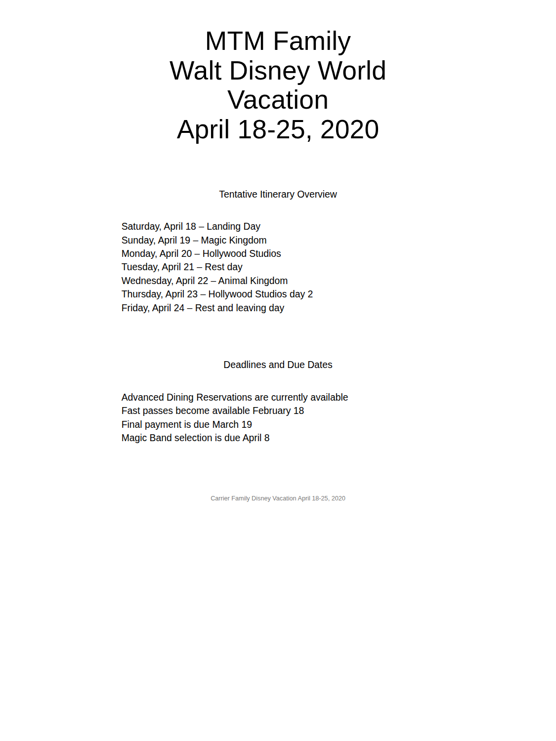MTM Family
Walt Disney World Vacation
April 18-25, 2020
Tentative Itinerary Overview
Saturday, April 18 – Landing Day
Sunday, April 19 – Magic Kingdom
Monday, April 20 – Hollywood Studios
Tuesday, April 21 – Rest day
Wednesday, April 22 – Animal Kingdom
Thursday, April 23 – Hollywood Studios day 2
Friday, April 24 – Rest and leaving day
Deadlines and Due Dates
Advanced Dining Reservations are currently available
Fast passes become available February 18
Final payment is due March 19
Magic Band selection is due April 8
Carrier Family Disney Vacation April 18-25, 2020